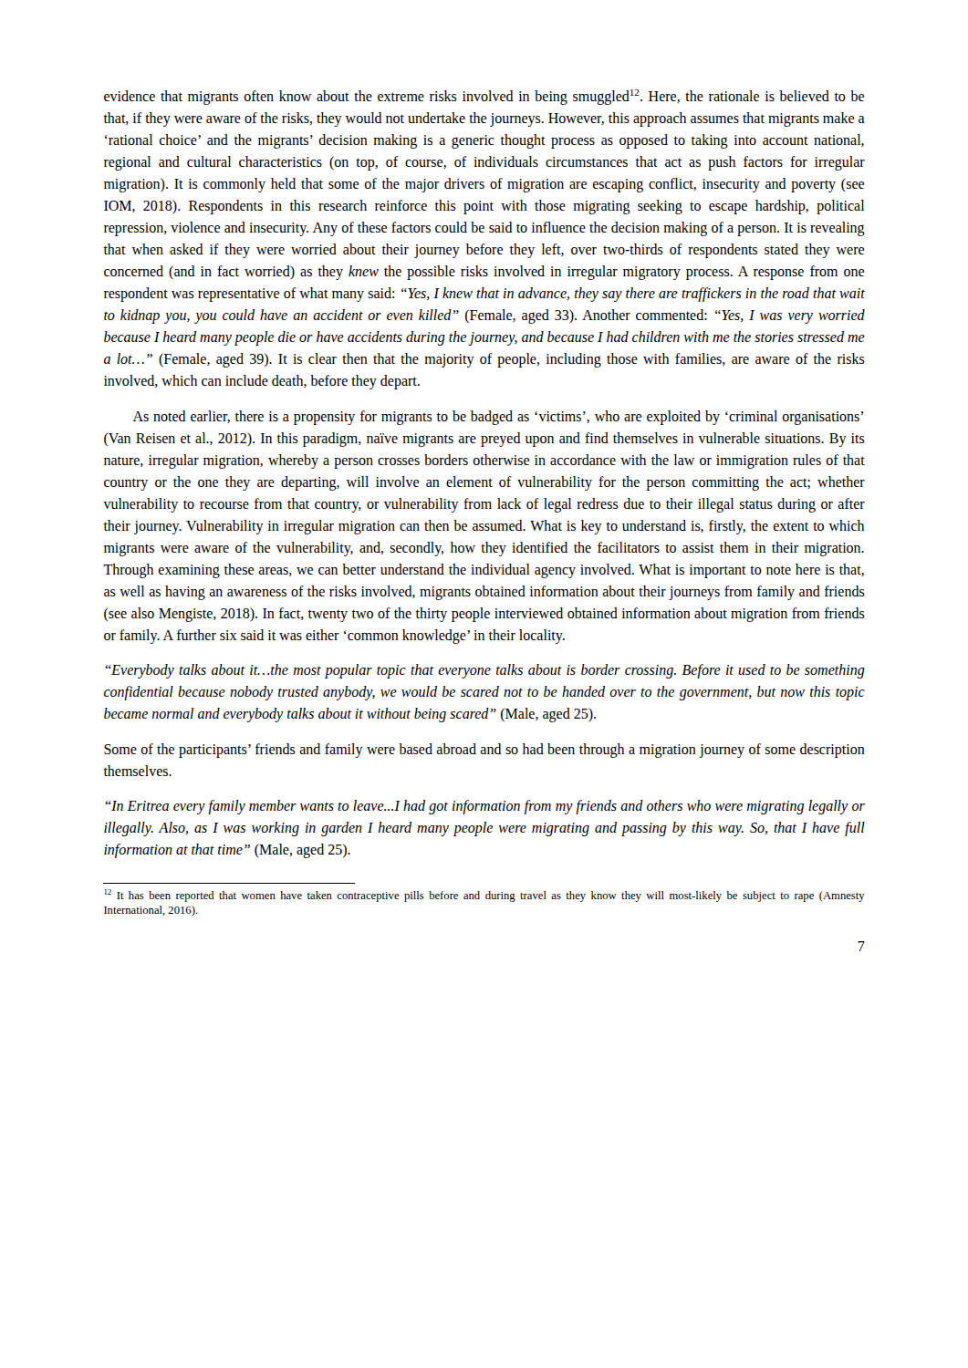evidence that migrants often know about the extreme risks involved in being smuggled12. Here, the rationale is believed to be that, if they were aware of the risks, they would not undertake the journeys. However, this approach assumes that migrants make a ‘rational choice’ and the migrants’ decision making is a generic thought process as opposed to taking into account national, regional and cultural characteristics (on top, of course, of individuals circumstances that act as push factors for irregular migration). It is commonly held that some of the major drivers of migration are escaping conflict, insecurity and poverty (see IOM, 2018). Respondents in this research reinforce this point with those migrating seeking to escape hardship, political repression, violence and insecurity. Any of these factors could be said to influence the decision making of a person. It is revealing that when asked if they were worried about their journey before they left, over two-thirds of respondents stated they were concerned (and in fact worried) as they knew the possible risks involved in irregular migratory process. A response from one respondent was representative of what many said: “Yes, I knew that in advance, they say there are traffickers in the road that wait to kidnap you, you could have an accident or even killed” (Female, aged 33). Another commented: “Yes, I was very worried because I heard many people die or have accidents during the journey, and because I had children with me the stories stressed me a lot…” (Female, aged 39). It is clear then that the majority of people, including those with families, are aware of the risks involved, which can include death, before they depart.
As noted earlier, there is a propensity for migrants to be badged as ‘victims’, who are exploited by ‘criminal organisations’ (Van Reisen et al., 2012). In this paradigm, naïve migrants are preyed upon and find themselves in vulnerable situations. By its nature, irregular migration, whereby a person crosses borders otherwise in accordance with the law or immigration rules of that country or the one they are departing, will involve an element of vulnerability for the person committing the act; whether vulnerability to recourse from that country, or vulnerability from lack of legal redress due to their illegal status during or after their journey. Vulnerability in irregular migration can then be assumed. What is key to understand is, firstly, the extent to which migrants were aware of the vulnerability, and, secondly, how they identified the facilitators to assist them in their migration. Through examining these areas, we can better understand the individual agency involved. What is important to note here is that, as well as having an awareness of the risks involved, migrants obtained information about their journeys from family and friends (see also Mengiste, 2018). In fact, twenty two of the thirty people interviewed obtained information about migration from friends or family. A further six said it was either ‘common knowledge’ in their locality.
“Everybody talks about it…the most popular topic that everyone talks about is border crossing. Before it used to be something confidential because nobody trusted anybody, we would be scared not to be handed over to the government, but now this topic became normal and everybody talks about it without being scared” (Male, aged 25).
Some of the participants’ friends and family were based abroad and so had been through a migration journey of some description themselves.
“In Eritrea every family member wants to leave...I had got information from my friends and others who were migrating legally or illegally. Also, as I was working in garden I heard many people were migrating and passing by this way. So, that I have full information at that time” (Male, aged 25).
12 It has been reported that women have taken contraceptive pills before and during travel as they know they will most-likely be subject to rape (Amnesty International, 2016).
7